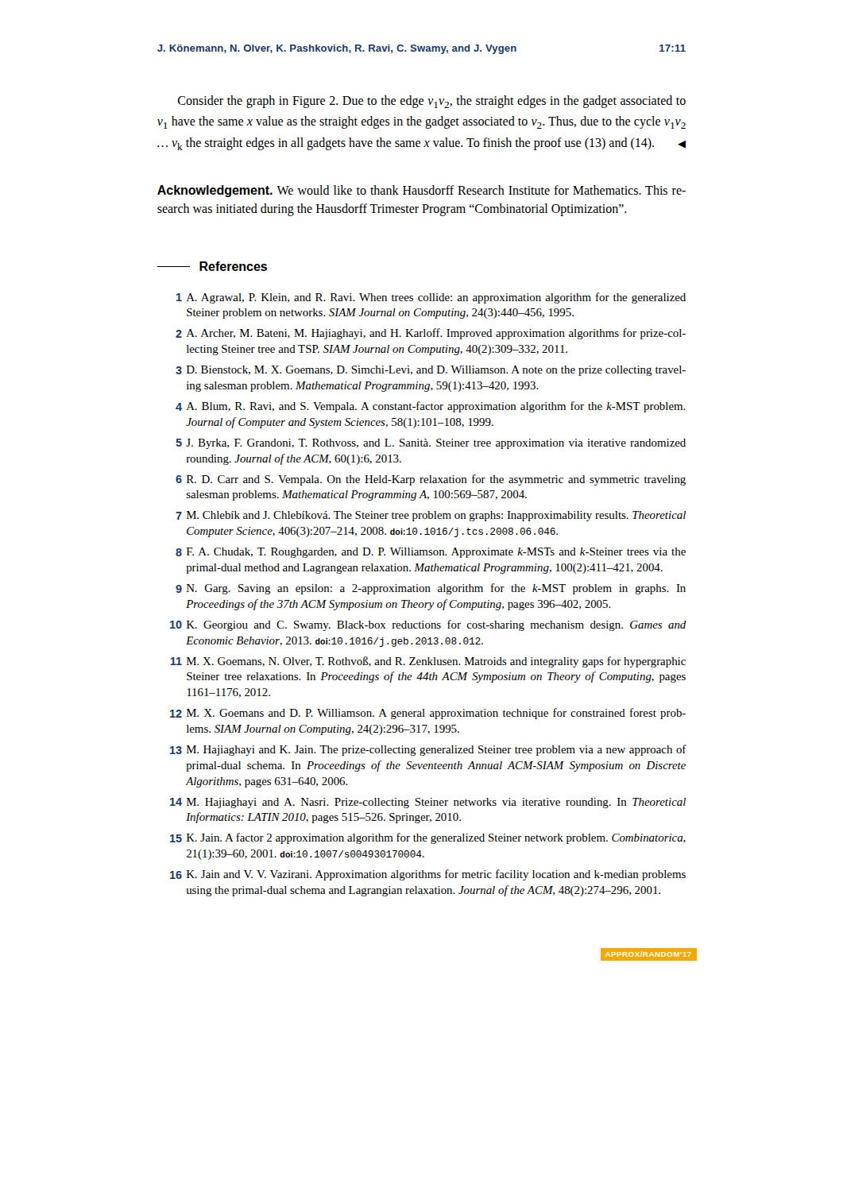J. Könemann, N. Olver, K. Pashkovich, R. Ravi, C. Swamy, and J. Vygen 17:11
Consider the graph in Figure 2. Due to the edge v1v2, the straight edges in the gadget associated to v1 have the same x value as the straight edges in the gadget associated to v2. Thus, due to the cycle v1v2 … vk the straight edges in all gadgets have the same x value. To finish the proof use (13) and (14).
Acknowledgement.
We would like to thank Hausdorff Research Institute for Mathematics. This research was initiated during the Hausdorff Trimester Program “Combinatorial Optimization”.
References
1 A. Agrawal, P. Klein, and R. Ravi. When trees collide: an approximation algorithm for the generalized Steiner problem on networks. SIAM Journal on Computing, 24(3):440–456, 1995.
2 A. Archer, M. Bateni, M. Hajiaghayi, and H. Karloff. Improved approximation algorithms for prize-collecting Steiner tree and TSP. SIAM Journal on Computing, 40(2):309–332, 2011.
3 D. Bienstock, M. X. Goemans, D. Simchi-Levi, and D. Williamson. A note on the prize collecting traveling salesman problem. Mathematical Programming, 59(1):413–420, 1993.
4 A. Blum, R. Ravi, and S. Vempala. A constant-factor approximation algorithm for the k-MST problem. Journal of Computer and System Sciences, 58(1):101–108, 1999.
5 J. Byrka, F. Grandoni, T. Rothvoss, and L. Sanità. Steiner tree approximation via iterative randomized rounding. Journal of the ACM, 60(1):6, 2013.
6 R. D. Carr and S. Vempala. On the Held-Karp relaxation for the asymmetric and symmetric traveling salesman problems. Mathematical Programming A, 100:569–587, 2004.
7 M. Chlebík and J. Chlebíková. The Steiner tree problem on graphs: Inapproximability results. Theoretical Computer Science, 406(3):207–214, 2008. doi: 10.1016/j.tcs.2008.06.046.
8 F. A. Chudak, T. Roughgarden, and D. P. Williamson. Approximate k-MSTs and k-Steiner trees via the primal-dual method and Lagrangean relaxation. Mathematical Programming, 100(2):411–421, 2004.
9 N. Garg. Saving an epsilon: a 2-approximation algorithm for the k-MST problem in graphs. In Proceedings of the 37th ACM Symposium on Theory of Computing, pages 396–402, 2005.
10 K. Georgiou and C. Swamy. Black-box reductions for cost-sharing mechanism design. Games and Economic Behavior, 2013. doi: 10.1016/j.geb.2013.08.012.
11 M. X. Goemans, N. Olver, T. Rothvoß, and R. Zenklusen. Matroids and integrality gaps for hypergraphic Steiner tree relaxations. In Proceedings of the 44th ACM Symposium on Theory of Computing, pages 1161–1176, 2012.
12 M. X. Goemans and D. P. Williamson. A general approximation technique for constrained forest problems. SIAM Journal on Computing, 24(2):296–317, 1995.
13 M. Hajiaghayi and K. Jain. The prize-collecting generalized Steiner tree problem via a new approach of primal-dual schema. In Proceedings of the Seventeenth Annual ACM-SIAM Symposium on Discrete Algorithms, pages 631–640, 2006.
14 M. Hajiaghayi and A. Nasri. Prize-collecting Steiner networks via iterative rounding. In Theoretical Informatics: LATIN 2010, pages 515–526. Springer, 2010.
15 K. Jain. A factor 2 approximation algorithm for the generalized Steiner network problem. Combinatorica, 21(1):39–60, 2001. doi: 10.1007/s004930170004.
16 K. Jain and V. V. Vazirani. Approximation algorithms for metric facility location and k-median problems using the primal-dual schema and Lagrangian relaxation. Journal of the ACM, 48(2):274–296, 2001.
APPROX/RANDOM’17